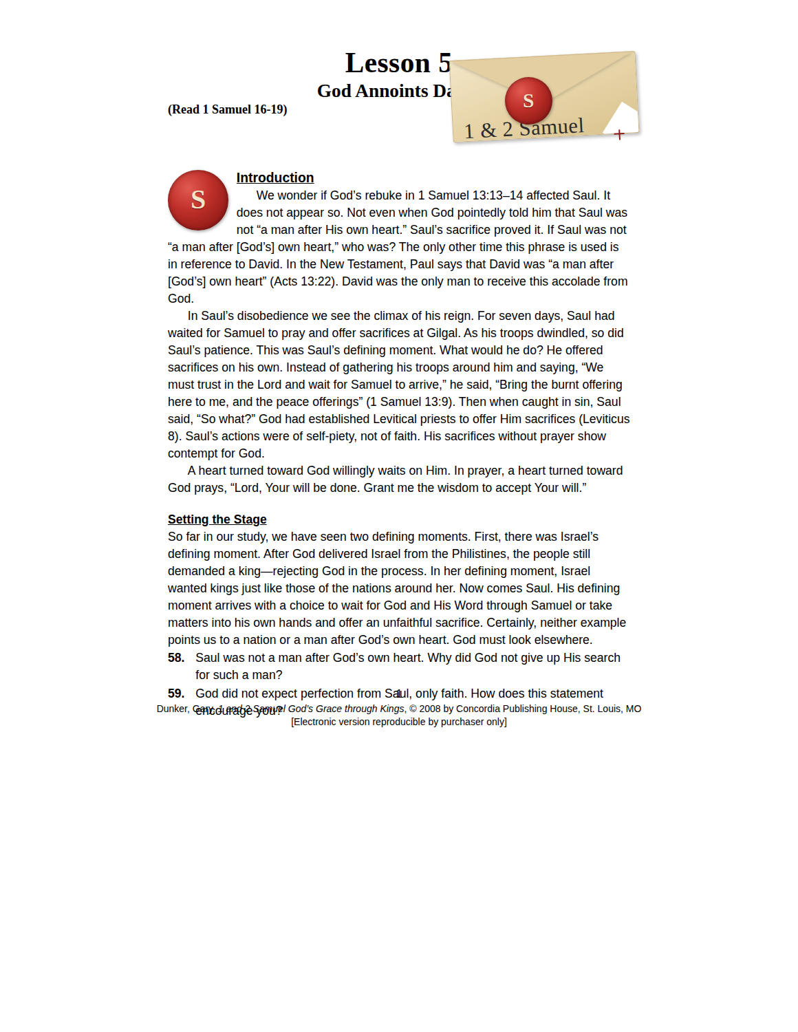1 & 2 Samuel
S
Lesson 5
God Annoints David
(Read 1 Samuel 16-19)
S
Introduction
We wonder if God’s rebuke in 1 Samuel 13:13–14 affected Saul. It does not appear so. Not even when God pointedly told him that Saul was not “a man after His own heart.” Saul’s sacrifice proved it. If Saul was not “a man after [God’s] own heart,” who was? The only other time this phrase is used is in reference to David. In the New Testament, Paul says that David was “a man after [God’s] own heart” (Acts 13:22). David was the only man to receive this accolade from God.
In Saul’s disobedience we see the climax of his reign. For seven days, Saul had waited for Samuel to pray and offer sacrifices at Gilgal. As his troops dwindled, so did Saul’s patience. This was Saul’s defining moment. What would he do? He offered sacrifices on his own. Instead of gathering his troops around him and saying, “We must trust in the Lord and wait for Samuel to arrive,” he said, “Bring the burnt offering here to me, and the peace offerings” (1 Samuel 13:9). Then when caught in sin, Saul said, “So what?” God had established Levitical priests to offer Him sacrifices (Leviticus 8). Saul’s actions were of self-piety, not of faith. His sacrifices without prayer show contempt for God.
A heart turned toward God willingly waits on Him. In prayer, a heart turned toward God prays, “Lord, Your will be done. Grant me the wisdom to accept Your will.”
Setting the Stage
So far in our study, we have seen two defining moments. First, there was Israel’s defining moment. After God delivered Israel from the Philistines, the people still demanded a king—rejecting God in the process. In her defining moment, Israel wanted kings just like those of the nations around her. Now comes Saul. His defining moment arrives with a choice to wait for God and His Word through Samuel or take matters into his own hands and offer an unfaithful sacrifice. Certainly, neither example points us to a nation or a man after God’s own heart. God must look elsewhere.
58. Saul was not a man after God’s own heart. Why did God not give up His search for such a man?
59. God did not expect perfection from Saul, only faith. How does this statement encourage you?
1
Dunker, Gary, 1 and 2 Samuel God’s Grace through Kings, © 2008 by Concordia Publishing House, St. Louis, MO
[Electronic version reproducible by purchaser only]